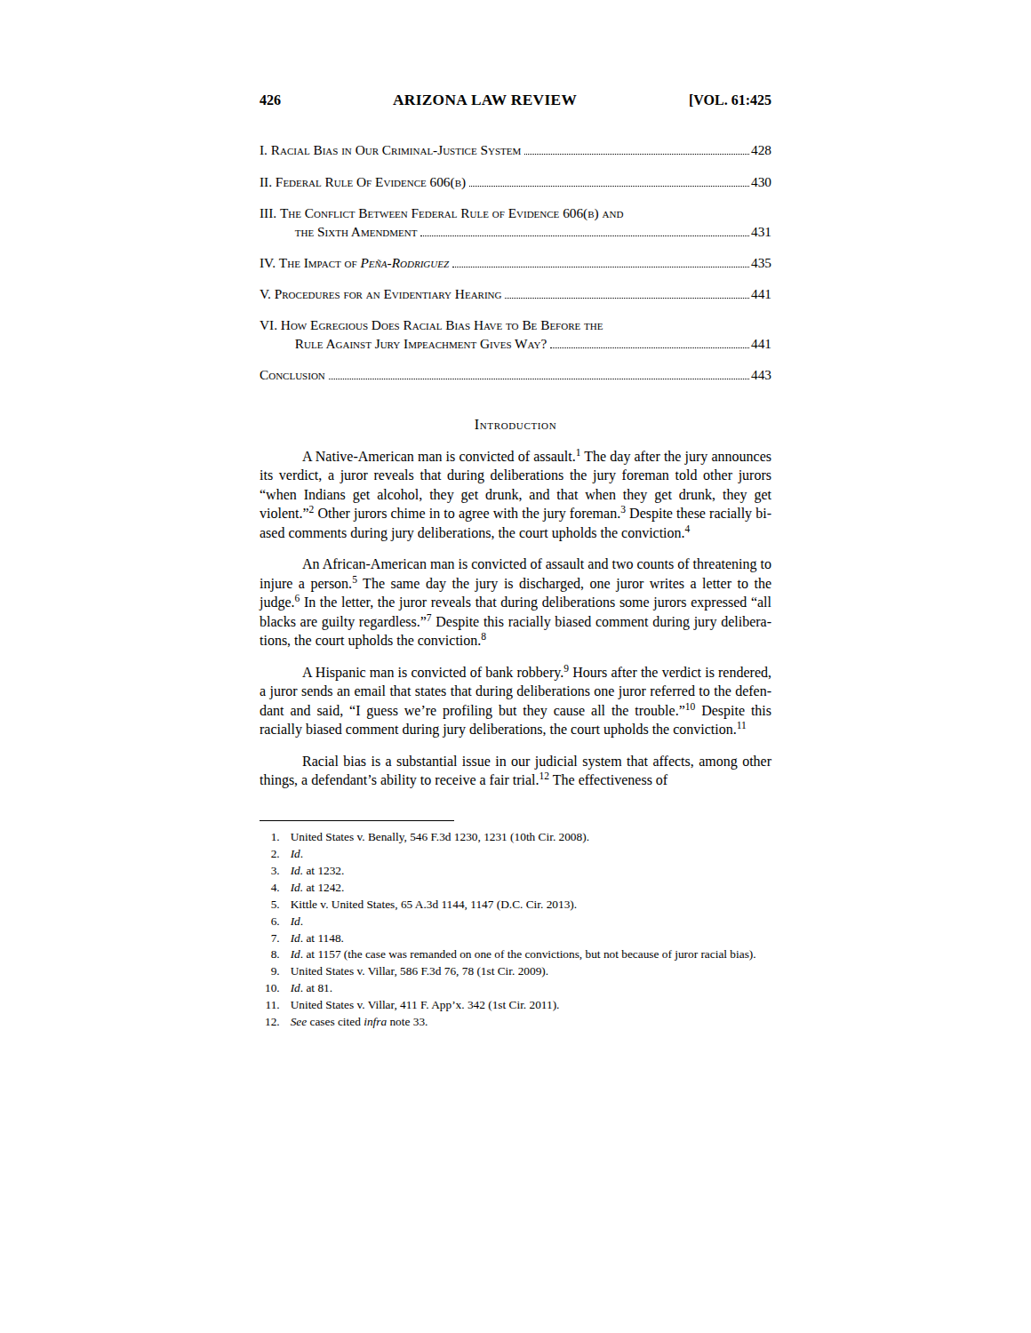426 ARIZONA LAW REVIEW [VOL. 61:425
I. Racial Bias in Our Criminal-Justice System 428
II. Federal Rule Of Evidence 606(b) 430
III. The Conflict Between Federal Rule of Evidence 606(b) and the Sixth Amendment 431
IV. The Impact of Peña-Rodriguez 435
V. Procedures for an Evidentiary Hearing 441
VI. How Egregious Does Racial Bias Have to Be Before the Rule Against Jury Impeachment Gives Way? 441
Conclusion 443
Introduction
A Native-American man is convicted of assault.1 The day after the jury announces its verdict, a juror reveals that during deliberations the jury foreman told other jurors “when Indians get alcohol, they get drunk, and that when they get drunk, they get violent.”2 Other jurors chime in to agree with the jury foreman.3 Despite these racially biased comments during jury deliberations, the court upholds the conviction.4
An African-American man is convicted of assault and two counts of threatening to injure a person.5 The same day the jury is discharged, one juror writes a letter to the judge.6 In the letter, the juror reveals that during deliberations some jurors expressed “all blacks are guilty regardless.”7 Despite this racially biased comment during jury deliberations, the court upholds the conviction.8
A Hispanic man is convicted of bank robbery.9 Hours after the verdict is rendered, a juror sends an email that states that during deliberations one juror referred to the defendant and said, “I guess we’re profiling but they cause all the trouble.”10 Despite this racially biased comment during jury deliberations, the court upholds the conviction.11
Racial bias is a substantial issue in our judicial system that affects, among other things, a defendant’s ability to receive a fair trial.12 The effectiveness of
1. United States v. Benally, 546 F.3d 1230, 1231 (10th Cir. 2008).
2. Id.
3. Id. at 1232.
4. Id. at 1242.
5. Kittle v. United States, 65 A.3d 1144, 1147 (D.C. Cir. 2013).
6. Id.
7. Id. at 1148.
8. Id. at 1157 (the case was remanded on one of the convictions, but not because of juror racial bias).
9. United States v. Villar, 586 F.3d 76, 78 (1st Cir. 2009).
10. Id. at 81.
11. United States v. Villar, 411 F. App’x. 342 (1st Cir. 2011).
12. See cases cited infra note 33.